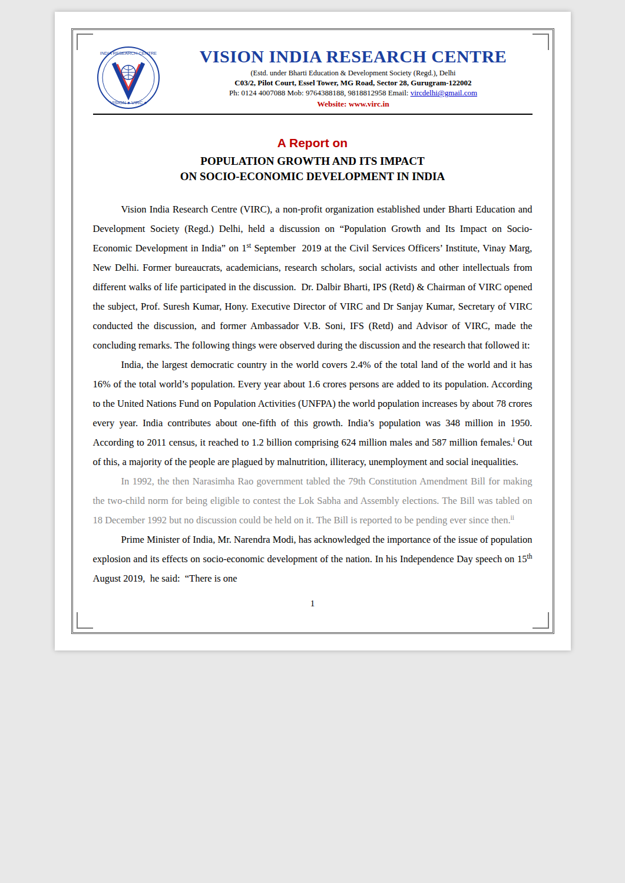VISION ● VIRC ● INDIA RESEARCH CENTRE
VISION INDIA RESEARCH CENTRE
(Estd. under Bharti Education & Development Society (Regd.), Delhi
C03/2, Pilot Court, Essel Tower, MG Road, Sector 28, Gurugram-122002
Ph: 0124 4007088 Mob: 9764388188, 9818812958 Email: vircdelhi@gmail.com
Website: www.virc.in
A Report on POPULATION GROWTH AND ITS IMPACT
ON SOCIO-ECONOMIC DEVELOPMENT IN INDIA
Vision India Research Centre (VIRC), a non-profit organization established under Bharti Education and Development Society (Regd.) Delhi, held a discussion on “Population Growth and Its Impact on Socio-Economic Development in India” on 1st September 2019 at the Civil Services Officers’ Institute, Vinay Marg, New Delhi. Former bureaucrats, academicians, research scholars, social activists and other intellectuals from different walks of life participated in the discussion. Dr. Dalbir Bharti, IPS (Retd) & Chairman of VIRC opened the subject, Prof. Suresh Kumar, Hony. Executive Director of VIRC and Dr Sanjay Kumar, Secretary of VIRC conducted the discussion, and former Ambassador V.B. Soni, IFS (Retd) and Advisor of VIRC, made the concluding remarks. The following things were observed during the discussion and the research that followed it:
India, the largest democratic country in the world covers 2.4% of the total land of the world and it has 16% of the total world’s population. Every year about 1.6 crores persons are added to its population. According to the United Nations Fund on Population Activities (UNFPA) the world population increases by about 78 crores every year. India contributes about one-fifth of this growth. India’s population was 348 million in 1950. According to 2011 census, it reached to 1.2 billion comprising 624 million males and 587 million females.i Out of this, a majority of the people are plagued by malnutrition, illiteracy, unemployment and social inequalities.
In 1992, the then Narasimha Rao government tabled the 79th Constitution Amendment Bill for making the two-child norm for being eligible to contest the Lok Sabha and Assembly elections. The Bill was tabled on 18 December 1992 but no discussion could be held on it. The Bill is reported to be pending ever since then.ii
Prime Minister of India, Mr. Narendra Modi, has acknowledged the importance of the issue of population explosion and its effects on socio-economic development of the nation. In his Independence Day speech on 15th August 2019, he said: “There is one
1